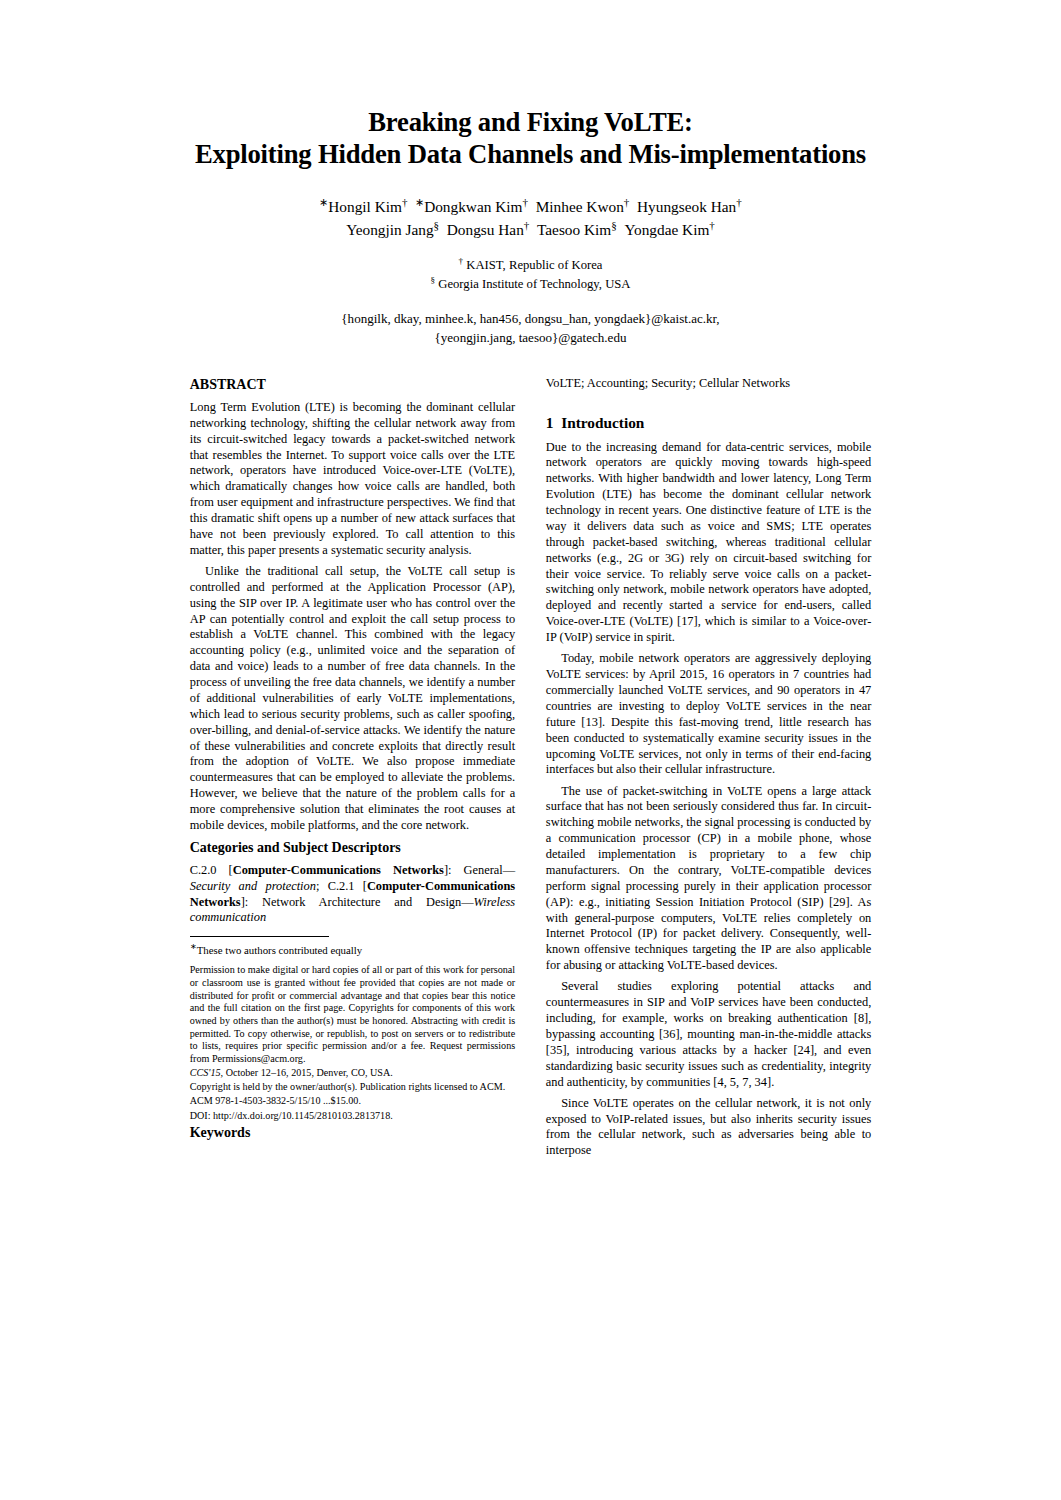Breaking and Fixing VoLTE:
Exploiting Hidden Data Channels and Mis-implementations
∗Hongil Kim† ∗Dongkwan Kim† Minhee Kwon† Hyungseok Han† Yeongjin Jang§ Dongsu Han† Taesoo Kim§ Yongdae Kim†
† KAIST, Republic of Korea
§ Georgia Institute of Technology, USA
{hongilk, dkay, minhee.k, han456, dongsu_han, yongdaek}@kaist.ac.kr,
{yeongjin.jang, taesoo}@gatech.edu
ABSTRACT
Long Term Evolution (LTE) is becoming the dominant cellular networking technology, shifting the cellular network away from its circuit-switched legacy towards a packet-switched network that resembles the Internet. To support voice calls over the LTE network, operators have introduced Voice-over-LTE (VoLTE), which dramatically changes how voice calls are handled, both from user equipment and infrastructure perspectives. We find that this dramatic shift opens up a number of new attack surfaces that have not been previously explored. To call attention to this matter, this paper presents a systematic security analysis.
Unlike the traditional call setup, the VoLTE call setup is controlled and performed at the Application Processor (AP), using the SIP over IP. A legitimate user who has control over the AP can potentially control and exploit the call setup process to establish a VoLTE channel. This combined with the legacy accounting policy (e.g., unlimited voice and the separation of data and voice) leads to a number of free data channels. In the process of unveiling the free data channels, we identify a number of additional vulnerabilities of early VoLTE implementations, which lead to serious security problems, such as caller spoofing, over-billing, and denial-of-service attacks. We identify the nature of these vulnerabilities and concrete exploits that directly result from the adoption of VoLTE. We also propose immediate countermeasures that can be employed to alleviate the problems. However, we believe that the nature of the problem calls for a more comprehensive solution that eliminates the root causes at mobile devices, mobile platforms, and the core network.
Categories and Subject Descriptors
C.2.0 [Computer-Communications Networks]: General—Security and protection; C.2.1 [Computer-Communications Networks]: Network Architecture and Design—Wireless communication
∗These two authors contributed equally
Permission to make digital or hard copies of all or part of this work for personal or classroom use is granted without fee provided that copies are not made or distributed for profit or commercial advantage and that copies bear this notice and the full citation on the first page. Copyrights for components of this work owned by others than the author(s) must be honored. Abstracting with credit is permitted. To copy otherwise, or republish, to post on servers or to redistribute to lists, requires prior specific permission and/or a fee. Request permissions from Permissions@acm.org.
CCS'15, October 12–16, 2015, Denver, CO, USA.
Copyright is held by the owner/author(s). Publication rights licensed to ACM.
ACM 978-1-4503-3832-5/15/10 ...$15.00.
DOI: http://dx.doi.org/10.1145/2810103.2813718.
Keywords
VoLTE; Accounting; Security; Cellular Networks
1 Introduction
Due to the increasing demand for data-centric services, mobile network operators are quickly moving towards high-speed networks. With higher bandwidth and lower latency, Long Term Evolution (LTE) has become the dominant cellular network technology in recent years. One distinctive feature of LTE is the way it delivers data such as voice and SMS; LTE operates through packet-based switching, whereas traditional cellular networks (e.g., 2G or 3G) rely on circuit-based switching for their voice service. To reliably serve voice calls on a packet-switching only network, mobile network operators have adopted, deployed and recently started a service for end-users, called Voice-over-LTE (VoLTE) [17], which is similar to a Voice-over-IP (VoIP) service in spirit.
Today, mobile network operators are aggressively deploying VoLTE services: by April 2015, 16 operators in 7 countries had commercially launched VoLTE services, and 90 operators in 47 countries are investing to deploy VoLTE services in the near future [13]. Despite this fast-moving trend, little research has been conducted to systematically examine security issues in the upcoming VoLTE services, not only in terms of their end-facing interfaces but also their cellular infrastructure.
The use of packet-switching in VoLTE opens a large attack surface that has not been seriously considered thus far. In circuit-switching mobile networks, the signal processing is conducted by a communication processor (CP) in a mobile phone, whose detailed implementation is proprietary to a few chip manufacturers. On the contrary, VoLTE-compatible devices perform signal processing purely in their application processor (AP): e.g., initiating Session Initiation Protocol (SIP) [29]. As with general-purpose computers, VoLTE relies completely on Internet Protocol (IP) for packet delivery. Consequently, well-known offensive techniques targeting the IP are also applicable for abusing or attacking VoLTE-based devices.
Several studies exploring potential attacks and countermeasures in SIP and VoIP services have been conducted, including, for example, works on breaking authentication [8], bypassing accounting [36], mounting man-in-the-middle attacks [35], introducing various attacks by a hacker [24], and even standardizing basic security issues such as credentiality, integrity and authenticity, by communities [4, 5, 7, 34].
Since VoLTE operates on the cellular network, it is not only exposed to VoIP-related issues, but also inherits security issues from the cellular network, such as adversaries being able to interpose